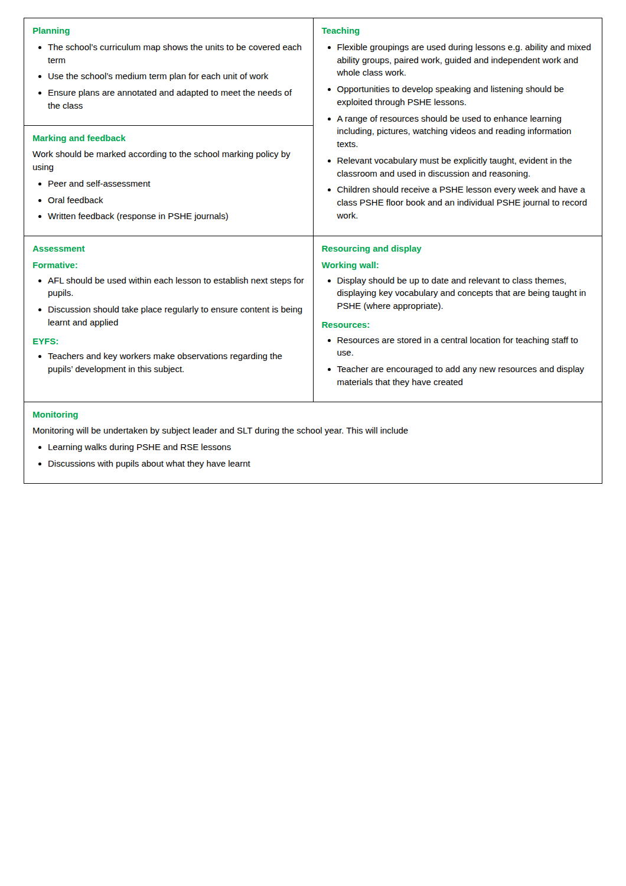| Planning The school’s curriculum map shows the units to be covered each term Use the school’s medium term plan for each unit of work Ensure plans are annotated and adapted to meet the needs of the class | Teaching Flexible groupings are used during lessons e.g. ability and mixed ability groups, paired work, guided and independent work and whole class work. Opportunities to develop speaking and listening should be exploited through PSHE lessons. A range of resources should be used to enhance learning including, pictures, watching videos and reading information texts. Relevant vocabulary must be explicitly taught, evident in the classroom and used in discussion and reasoning. Children should receive a PSHE lesson every week and have a class PSHE floor book and an individual PSHE journal to record work. |
| Marking and feedback Work should be marked according to the school marking policy by using Peer and self-assessment Oral feedback Written feedback (response in PSHE journals) |
| Assessment Formative: AFL should be used within each lesson to establish next steps for pupils. Discussion should take place regularly to ensure content is being learnt and applied EYFS: Teachers and key workers make observations regarding the pupils’ development in this subject. | Resourcing and display Working wall: Display should be up to date and relevant to class themes, displaying key vocabulary and concepts that are being taught in PSHE (where appropriate). Resources: Resources are stored in a central location for teaching staff to use. Teacher are encouraged to add any new resources and display materials that they have created |
| Monitoring Monitoring will be undertaken by subject leader and SLT during the school year. This will include Learning walks during PSHE and RSE lessons Discussions with pupils about what they have learnt |